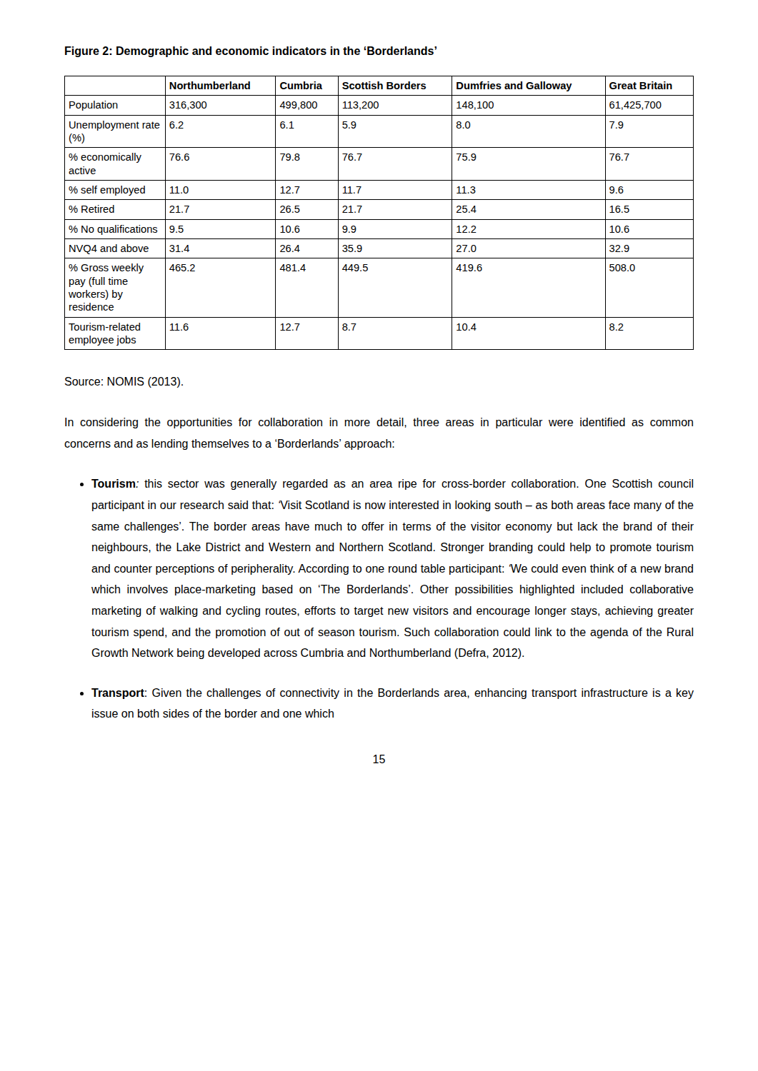Figure 2: Demographic and economic indicators in the ‘Borderlands’
| | Northumberland | Cumbria | Scottish Borders | Dumfries and Galloway | Great Britain |
| --- | --- | --- | --- | --- | --- |
| Population | 316,300 | 499,800 | 113,200 | 148,100 | 61,425,700 |
| Unemployment rate (%) | 6.2 | 6.1 | 5.9 | 8.0 | 7.9 |
| % economically active | 76.6 | 79.8 | 76.7 | 75.9 | 76.7 |
| % self employed | 11.0 | 12.7 | 11.7 | 11.3 | 9.6 |
| % Retired | 21.7 | 26.5 | 21.7 | 25.4 | 16.5 |
| % No qualifications | 9.5 | 10.6 | 9.9 | 12.2 | 10.6 |
| NVQ4 and above | 31.4 | 26.4 | 35.9 | 27.0 | 32.9 |
| % Gross weekly pay (full time workers) by residence | 465.2 | 481.4 | 449.5 | 419.6 | 508.0 |
| Tourism-related employee jobs | 11.6 | 12.7 | 8.7 | 10.4 | 8.2 |
Source: NOMIS (2013).
In considering the opportunities for collaboration in more detail, three areas in particular were identified as common concerns and as lending themselves to a ‘Borderlands’ approach:
Tourism: this sector was generally regarded as an area ripe for cross-border collaboration. One Scottish council participant in our research said that: ‘Visit Scotland is now interested in looking south – as both areas face many of the same challenges’. The border areas have much to offer in terms of the visitor economy but lack the brand of their neighbours, the Lake District and Western and Northern Scotland. Stronger branding could help to promote tourism and counter perceptions of peripherality. According to one round table participant: ‘We could even think of a new brand which involves place-marketing based on ‘The Borderlands’. Other possibilities highlighted included collaborative marketing of walking and cycling routes, efforts to target new visitors and encourage longer stays, achieving greater tourism spend, and the promotion of out of season tourism. Such collaboration could link to the agenda of the Rural Growth Network being developed across Cumbria and Northumberland (Defra, 2012).
Transport: Given the challenges of connectivity in the Borderlands area, enhancing transport infrastructure is a key issue on both sides of the border and one which
15